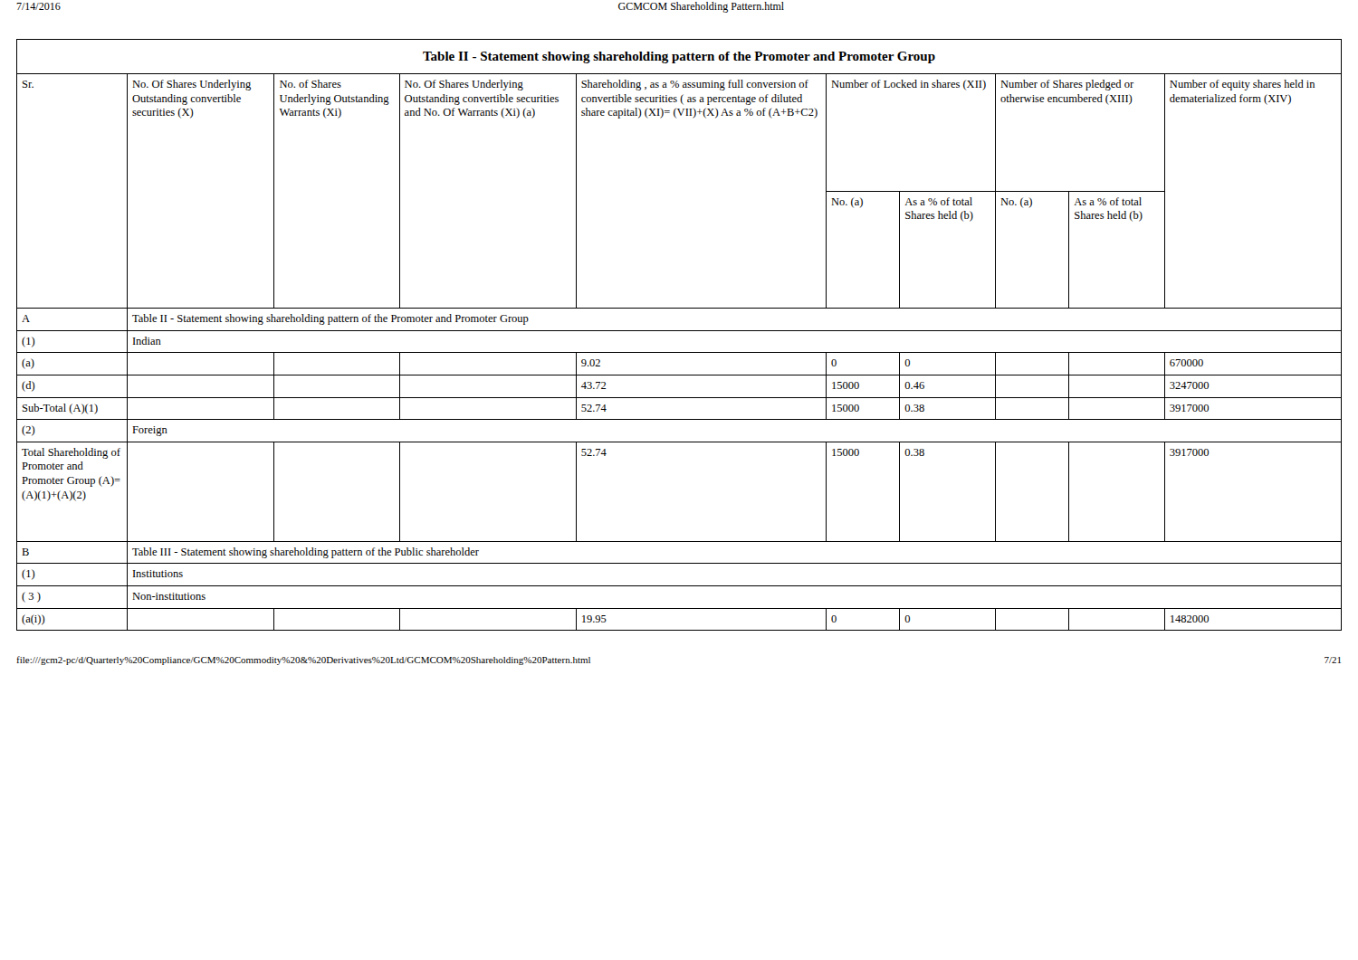7/14/2016
GCMCOM Shareholding Pattern.html
Table II - Statement showing shareholding pattern of the Promoter and Promoter Group
| Sr. | No. Of Shares Underlying Outstanding convertible securities (X) | No. of Shares Underlying Outstanding Warrants (Xi) | No. Of Shares Underlying Outstanding convertible securities and No. Of Warrants (Xi) (a) | Shareholding , as a % assuming full conversion of convertible securities ( as a percentage of diluted share capital) (XI)= (VII)+(X) As a % of (A+B+C2) | Number of Locked in shares (XII) | Number of Shares pledged or otherwise encumbered (XIII) | Number of equity shares held in dematerialized form (XIV) |
| --- | --- | --- | --- | --- | --- | --- | --- |
| No. (a) | As a % of total Shares held (b) | No. (a) | As a % of total Shares held (b) |
| A | Table II - Statement showing shareholding pattern of the Promoter and Promoter Group |
| (1) | Indian |
| (a) | | | | 9.02 | 0 | 0 | | | 670000 |
| (d) | | | | 43.72 | 15000 | 0.46 | | | 3247000 |
| Sub-Total (A)(1) | | | | 52.74 | 15000 | 0.38 | | | 3917000 |
| (2) | Foreign |
| Total Shareholding of Promoter and Promoter Group (A)=(A)(1)+(A)(2) | | | | 52.74 | 15000 | 0.38 | | | 3917000 |
| B | Table III - Statement showing shareholding pattern of the Public shareholder |
| (1) | Institutions |
| ( 3 ) | Non-institutions |
| (a(i)) | | | | 19.95 | 0 | 0 | | | 1482000 |
file:///gcm2-pc/d/Quarterly%20Compliance/GCM%20Commodity%20&%20Derivatives%20Ltd/GCMCOM%20Shareholding%20Pattern.html
7/21